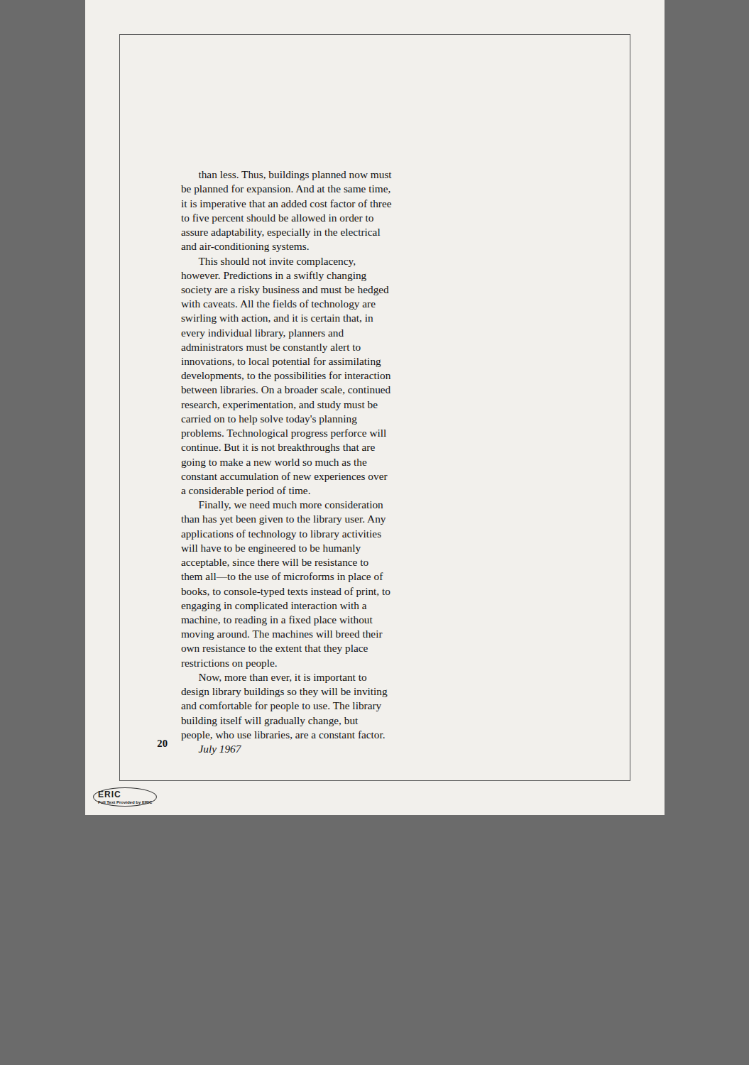than less. Thus, buildings planned now must be planned for expansion. And at the same time, it is imperative that an added cost factor of three to five percent should be allowed in order to assure adaptability, especially in the electrical and air-conditioning systems.
This should not invite complacency, however. Predictions in a swiftly changing society are a risky business and must be hedged with caveats. All the fields of technology are swirling with action, and it is certain that, in every individual library, planners and administrators must be constantly alert to innovations, to local potential for assimilating developments, to the possibilities for interaction between libraries. On a broader scale, continued research, experimentation, and study must be carried on to help solve today's planning problems. Technological progress perforce will continue. But it is not breakthroughs that are going to make a new world so much as the constant accumulation of new experiences over a considerable period of time.
Finally, we need much more consideration than has yet been given to the library user. Any applications of technology to library activities will have to be engineered to be humanly acceptable, since there will be resistance to them all—to the use of microforms in place of books, to console-typed texts instead of print, to engaging in complicated interaction with a machine, to reading in a fixed place without moving around. The machines will breed their own resistance to the extent that they place restrictions on people.
Now, more than ever, it is important to design library buildings so they will be inviting and comfortable for people to use. The library building itself will gradually change, but people, who use libraries, are a constant factor.
July 1967
20
ERICFull Text Provided by ERIC